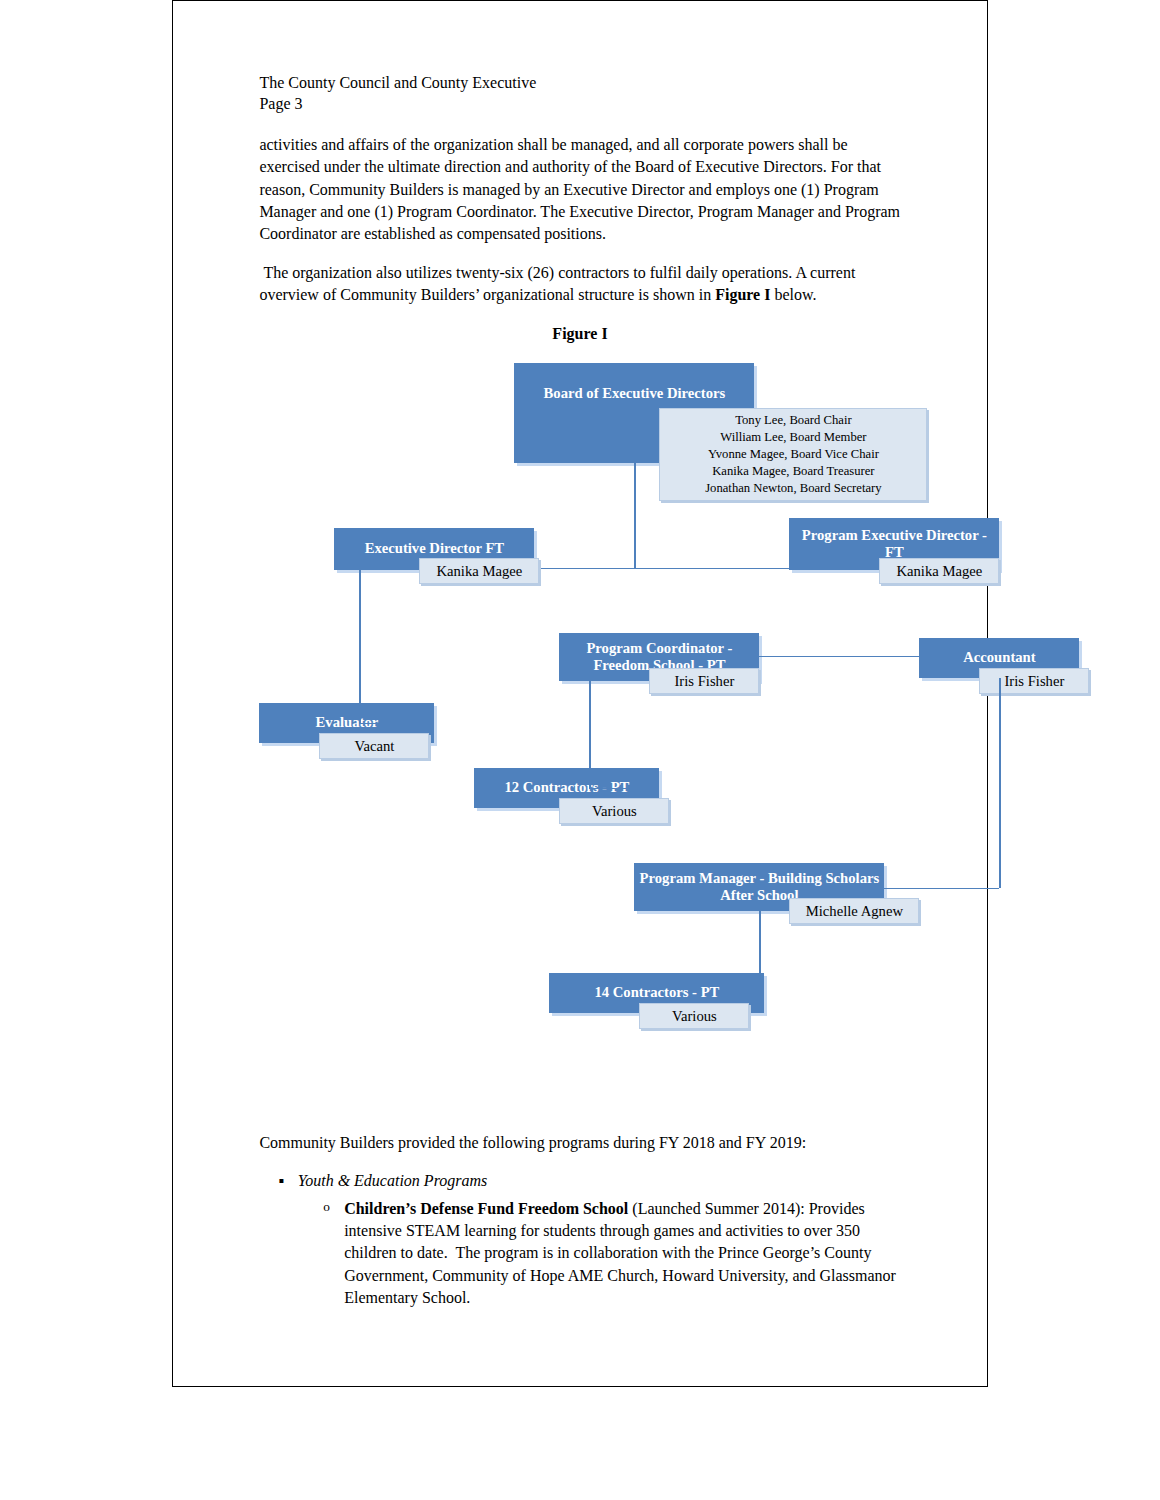The County Council and County Executive
Page 3
activities and affairs of the organization shall be managed, and all corporate powers shall be exercised under the ultimate direction and authority of the Board of Executive Directors. For that reason, Community Builders is managed by an Executive Director and employs one (1) Program Manager and one (1) Program Coordinator. The Executive Director, Program Manager and Program Coordinator are established as compensated positions.
The organization also utilizes twenty-six (26) contractors to fulfil daily operations. A current overview of Community Builders’ organizational structure is shown in Figure I below.
Figure I
Board of Executive Directors
Tony Lee, Board Chair
William Lee, Board Member
Yvonne Magee, Board Vice Chair
Kanika Magee, Board Treasurer
Jonathan Newton, Board Secretary
Executive Director FT
Kanika Magee
Program Executive Director - FT
Kanika Magee
Program Coordinator - Freedom School - PT
Iris Fisher
Accountant
Iris Fisher
Evaluator
Vacant
12 Contractors - PT
Various
Program Manager - Building Scholars After School
Michelle Agnew
14 Contractors - PT
Various
Community Builders provided the following programs during FY 2018 and FY 2019:
Youth & Education Programs
Children’s Defense Fund Freedom School (Launched Summer 2014): Provides intensive STEAM learning for students through games and activities to over 350 children to date. The program is in collaboration with the Prince George’s County Government, Community of Hope AME Church, Howard University, and Glassmanor Elementary School.